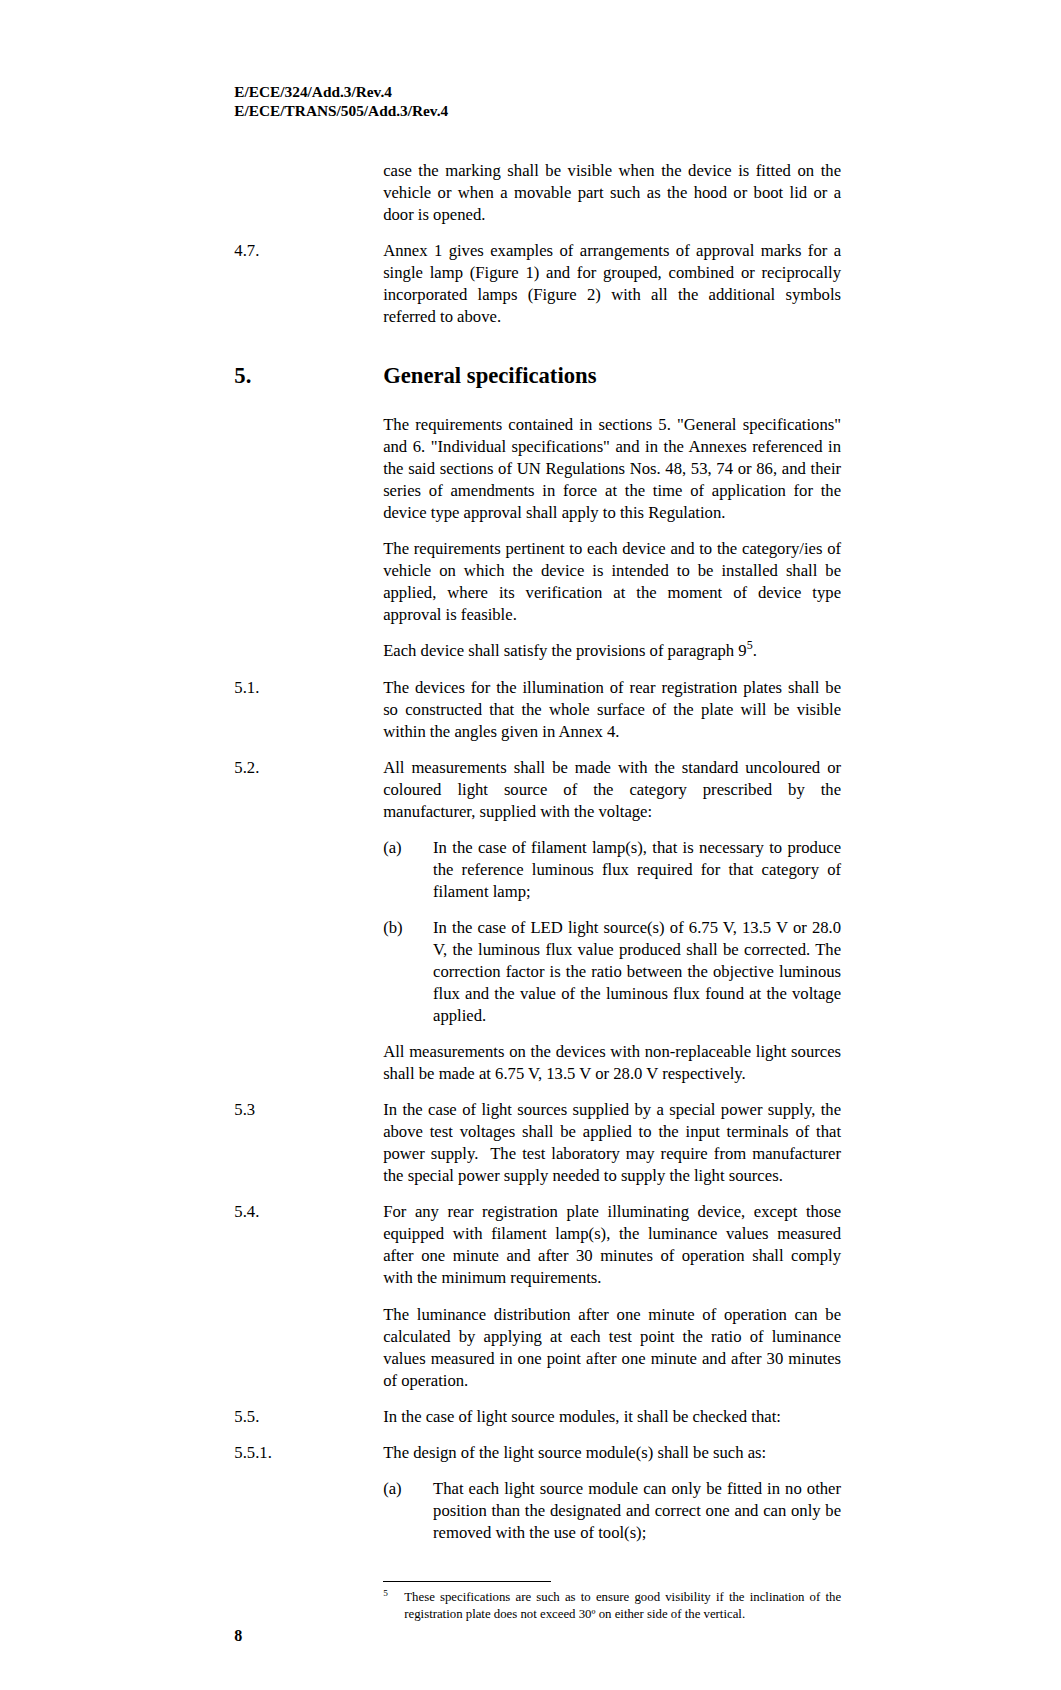E/ECE/324/Add.3/Rev.4
E/ECE/TRANS/505/Add.3/Rev.4
case the marking shall be visible when the device is fitted on the vehicle or when a movable part such as the hood or boot lid or a door is opened.
4.7.
Annex 1 gives examples of arrangements of approval marks for a single lamp (Figure 1) and for grouped, combined or reciprocally incorporated lamps (Figure 2) with all the additional symbols referred to above.
5. General specifications
The requirements contained in sections 5. "General specifications" and 6. "Individual specifications" and in the Annexes referenced in the said sections of UN Regulations Nos. 48, 53, 74 or 86, and their series of amendments in force at the time of application for the device type approval shall apply to this Regulation.
The requirements pertinent to each device and to the category/ies of vehicle on which the device is intended to be installed shall be applied, where its verification at the moment of device type approval is feasible.
Each device shall satisfy the provisions of paragraph 95.
5.1.
The devices for the illumination of rear registration plates shall be so constructed that the whole surface of the plate will be visible within the angles given in Annex 4.
5.2.
All measurements shall be made with the standard uncoloured or coloured light source of the category prescribed by the manufacturer, supplied with the voltage:
(a) In the case of filament lamp(s), that is necessary to produce the reference luminous flux required for that category of filament lamp;
(b) In the case of LED light source(s) of 6.75 V, 13.5 V or 28.0 V, the luminous flux value produced shall be corrected. The correction factor is the ratio between the objective luminous flux and the value of the luminous flux found at the voltage applied.
All measurements on the devices with non-replaceable light sources shall be made at 6.75 V, 13.5 V or 28.0 V respectively.
5.3
In the case of light sources supplied by a special power supply, the above test voltages shall be applied to the input terminals of that power supply. The test laboratory may require from manufacturer the special power supply needed to supply the light sources.
5.4.
For any rear registration plate illuminating device, except those equipped with filament lamp(s), the luminance values measured after one minute and after 30 minutes of operation shall comply with the minimum requirements.
The luminance distribution after one minute of operation can be calculated by applying at each test point the ratio of luminance values measured in one point after one minute and after 30 minutes of operation.
5.5.
In the case of light source modules, it shall be checked that:
5.5.1.
The design of the light source module(s) shall be such as:
(a) That each light source module can only be fitted in no other position than the designated and correct one and can only be removed with the use of tool(s);
5
These specifications are such as to ensure good visibility if the inclination of the registration plate does not exceed 30º on either side of the vertical.
8